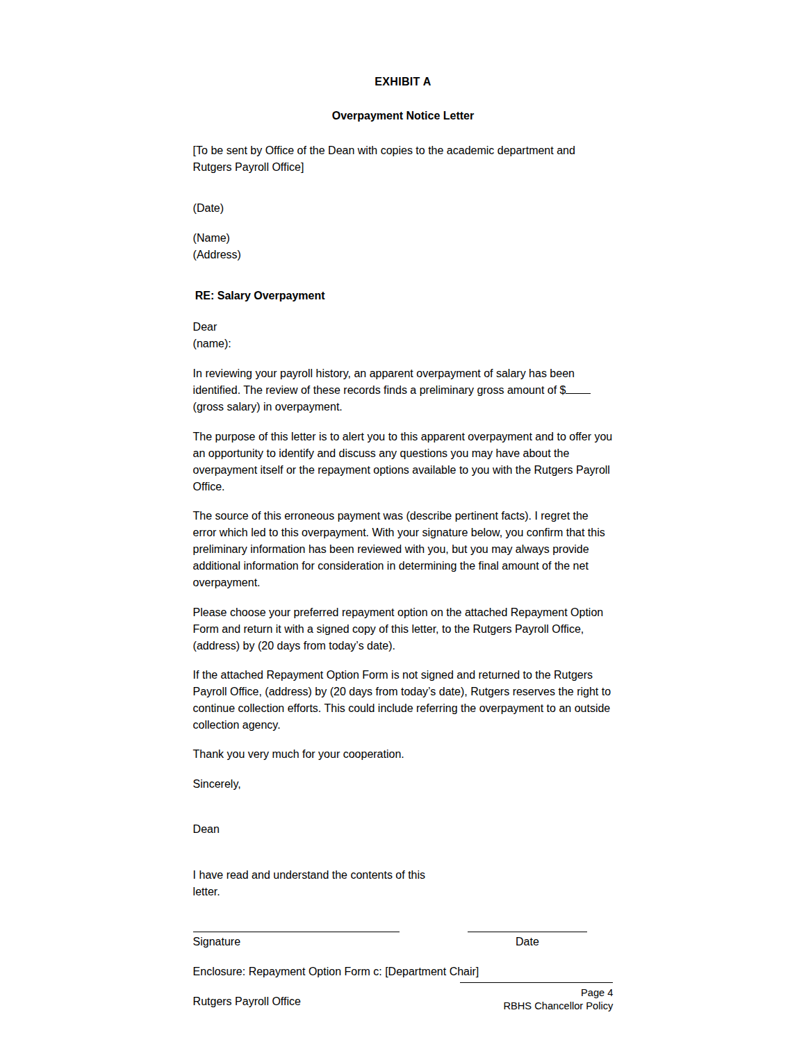EXHIBIT A
Overpayment Notice Letter
[To be sent by Office of the Dean with copies to the academic department and Rutgers Payroll Office]
(Date)
(Name) (Address)
RE: Salary Overpayment
Dear (name):
In reviewing your payroll history, an apparent overpayment of salary has been identified. The review of these records finds a preliminary gross amount of $ (gross salary) in overpayment.
The purpose of this letter is to alert you to this apparent overpayment and to offer you an opportunity to identify and discuss any questions you may have about the overpayment itself or the repayment options available to you with the Rutgers Payroll Office.
The source of this erroneous payment was (describe pertinent facts). I regret the error which led to this overpayment. With your signature below, you confirm that this preliminary information has been reviewed with you, but you may always provide additional information for consideration in determining the final amount of the net overpayment.
Please choose your preferred repayment option on the attached Repayment Option Form and return it with a signed copy of this letter, to the Rutgers Payroll Office, (address) by (20 days from today’s date).
If the attached Repayment Option Form is not signed and returned to the Rutgers Payroll Office, (address) by (20 days from today’s date), Rutgers reserves the right to continue collection efforts. This could include referring the overpayment to an outside collection agency.
Thank you very much for your cooperation.
Sincerely,
Dean
I have read and understand the contents of this letter.
| Signature | | Date | |
Enclosure: Repayment Option Form c: [Department Chair]
Rutgers Payroll Office
Page 4
RBHS Chancellor Policy